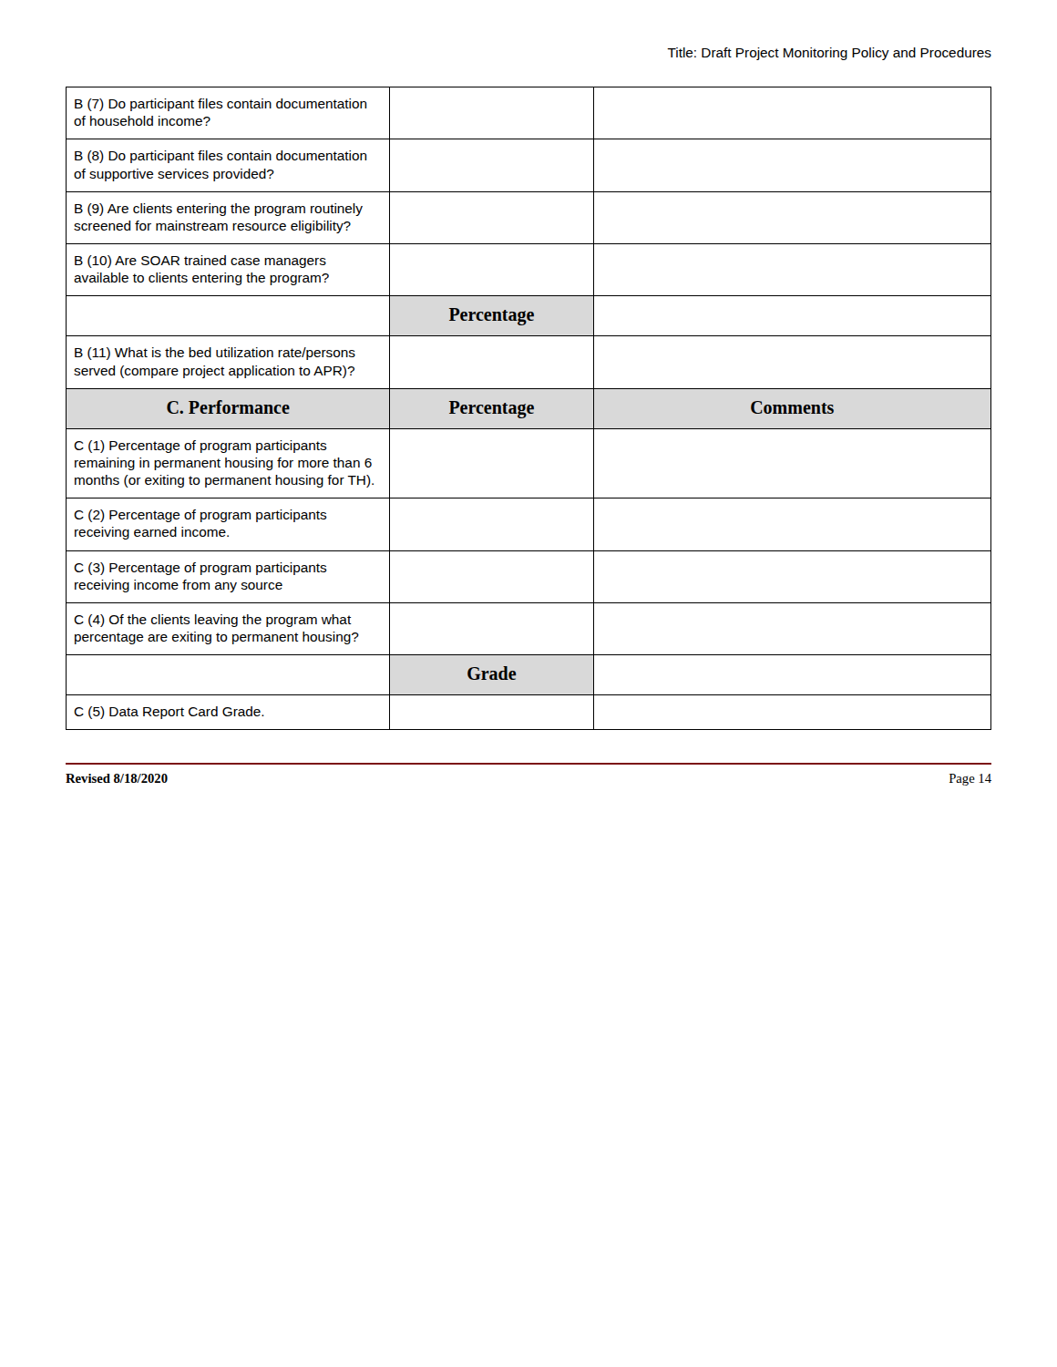Title: Draft Project Monitoring Policy and Procedures
| B (7) Do participant files contain documentation of household income? | | |
| B (8) Do participant files contain documentation of supportive services provided? | | |
| B (9) Are clients entering the program routinely screened for mainstream resource eligibility? | | |
| B (10) Are SOAR trained case managers available to clients entering the program? | | |
| | Percentage | |
| B (11) What is the bed utilization rate/persons served (compare project application to APR)? | | |
| C. Performance | Percentage | Comments |
| C (1) Percentage of program participants remaining in permanent housing for more than 6 months (or exiting to permanent housing for TH). | | |
| C (2) Percentage of program participants receiving earned income. | | |
| C (3) Percentage of program participants receiving income from any source | | |
| C (4) Of the clients leaving the program what percentage are exiting to permanent housing? | | |
| | Grade | |
| C (5) Data Report Card Grade. | | |
Revised 8/18/2020
Page 14